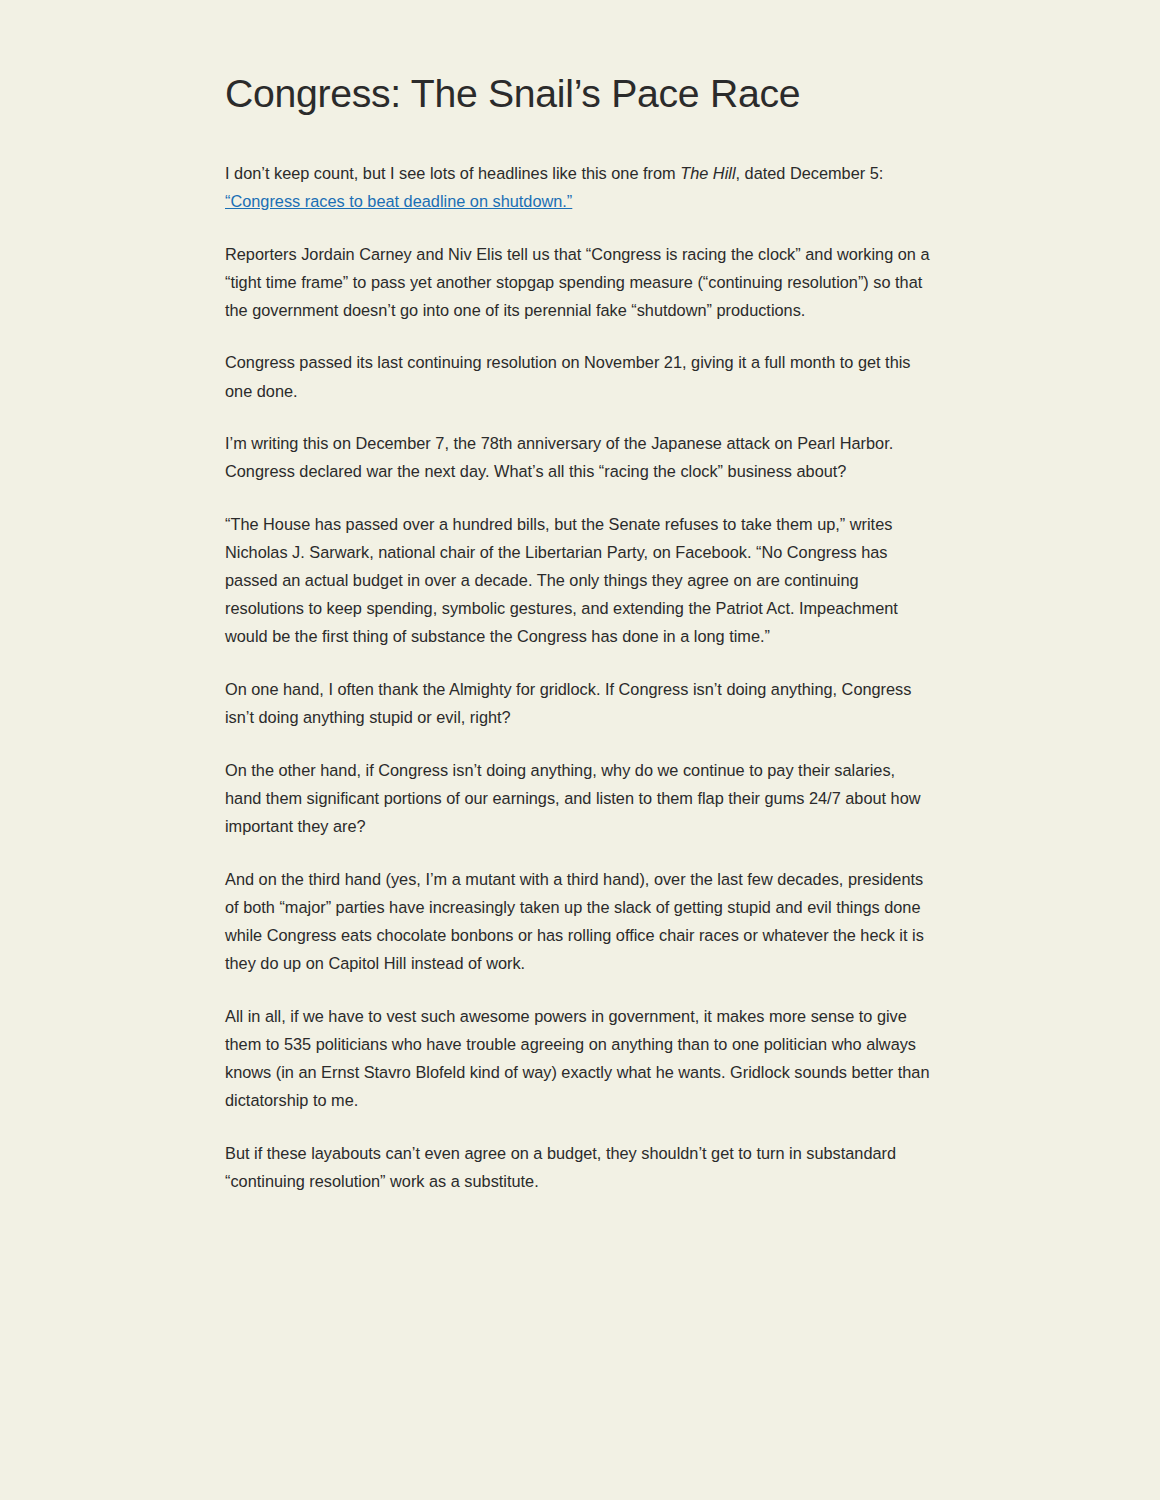Congress: The Snail’s Pace Race
I don’t keep count, but I see lots of headlines like this one from The Hill, dated December 5: “Congress races to beat deadline on shutdown.”
Reporters Jordain Carney and Niv Elis tell us that “Congress is racing the clock” and working on a “tight time frame” to pass yet another stopgap spending measure (“continuing resolution”) so that the government doesn’t go into one of its perennial fake “shutdown” productions.
Congress passed its last continuing resolution on November 21, giving it a full month to get this one done.
I’m writing this on December 7, the 78th anniversary of the Japanese attack on Pearl Harbor. Congress declared war the next day. What’s all this “racing the clock” business about?
“The House has passed over a hundred bills, but the Senate refuses to take them up,” writes Nicholas J. Sarwark, national chair of the Libertarian Party, on Facebook. “No Congress has passed an actual budget in over a decade. The only things they agree on are continuing resolutions to keep spending, symbolic gestures, and extending the Patriot Act. Impeachment would be the first thing of substance the Congress has done in a long time.”
On one hand, I often thank the Almighty for gridlock. If Congress isn’t doing anything, Congress isn’t doing anything stupid or evil, right?
On the other hand, if Congress isn’t doing anything, why do we continue to pay their salaries, hand them significant portions of our earnings, and listen to them flap their gums 24/7 about how important they are?
And on the third hand (yes, I’m a mutant with a third hand), over the last few decades, presidents of both “major” parties have increasingly taken up the slack of getting stupid and evil things done while Congress eats chocolate bonbons or has rolling office chair races or whatever the heck it is they do up on Capitol Hill instead of work.
All in all, if we have to vest such awesome powers in government, it makes more sense to give them to 535 politicians who have trouble agreeing on anything than to one politician who always knows (in an Ernst Stavro Blofeld kind of way) exactly what he wants. Gridlock sounds better than dictatorship to me.
But if these layabouts can’t even agree on a budget, they shouldn’t get to turn in substandard “continuing resolution” work as a substitute.